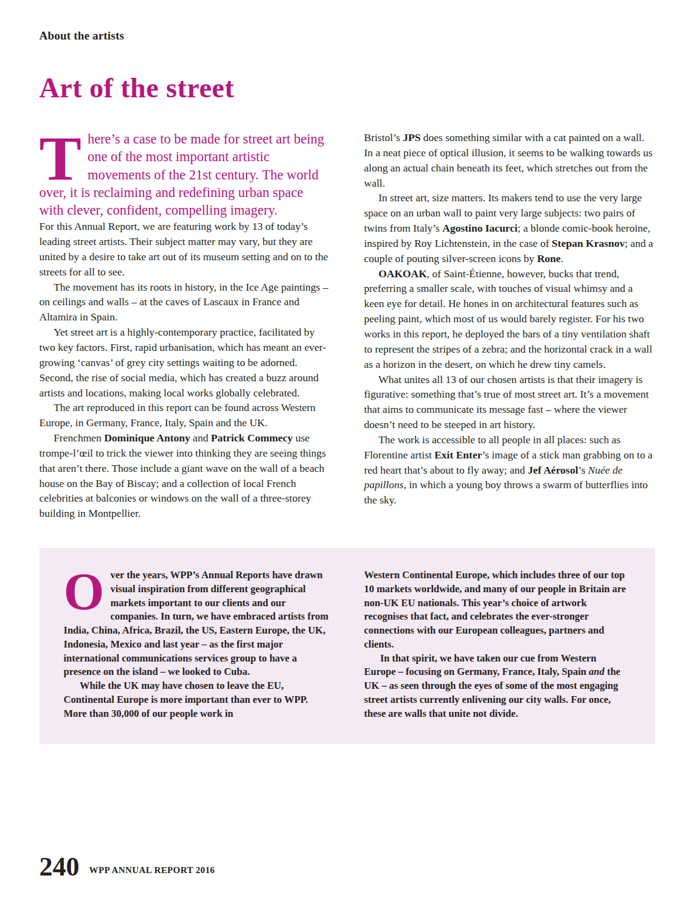About the artists
Art of the street
There’s a case to be made for street art being one of the most important artistic movements of the 21st century. The world over, it is reclaiming and redefining urban space with clever, confident, compelling imagery.
For this Annual Report, we are featuring work by 13 of today’s leading street artists. Their subject matter may vary, but they are united by a desire to take art out of its museum setting and on to the streets for all to see.
The movement has its roots in history, in the Ice Age paintings – on ceilings and walls – at the caves of Lascaux in France and Altamira in Spain.
Yet street art is a highly-contemporary practice, facilitated by two key factors. First, rapid urbanisation, which has meant an ever-growing ‘canvas’ of grey city settings waiting to be adorned. Second, the rise of social media, which has created a buzz around artists and locations, making local works globally celebrated.
The art reproduced in this report can be found across Western Europe, in Germany, France, Italy, Spain and the UK.
Frenchmen Dominique Antony and Patrick Commecy use trompe-l’œil to trick the viewer into thinking they are seeing things that aren’t there. Those include a giant wave on the wall of a beach house on the Bay of Biscay; and a collection of local French celebrities at balconies or windows on the wall of a three-storey building in Montpellier.
Bristol’s JPS does something similar with a cat painted on a wall. In a neat piece of optical illusion, it seems to be walking towards us along an actual chain beneath its feet, which stretches out from the wall.
In street art, size matters. Its makers tend to use the very large space on an urban wall to paint very large subjects: two pairs of twins from Italy’s Agostino Iacurci; a blonde comic-book heroine, inspired by Roy Lichtenstein, in the case of Stepan Krasnov; and a couple of pouting silver-screen icons by Rone.
OAKOAK, of Saint-Étienne, however, bucks that trend, preferring a smaller scale, with touches of visual whimsy and a keen eye for detail. He hones in on architectural features such as peeling paint, which most of us would barely register. For his two works in this report, he deployed the bars of a tiny ventilation shaft to represent the stripes of a zebra; and the horizontal crack in a wall as a horizon in the desert, on which he drew tiny camels.
What unites all 13 of our chosen artists is that their imagery is figurative: something that’s true of most street art. It’s a movement that aims to communicate its message fast – where the viewer doesn’t need to be steeped in art history.
The work is accessible to all people in all places: such as Florentine artist Exit Enter’s image of a stick man grabbing on to a red heart that’s about to fly away; and Jef Aérosol’s Nuée de papillons, in which a young boy throws a swarm of butterflies into the sky.
Over the years, WPP’s Annual Reports have drawn visual inspiration from different geographical markets important to our clients and our companies. In turn, we have embraced artists from India, China, Africa, Brazil, the US, Eastern Europe, the UK, Indonesia, Mexico and last year – as the first major international communications services group to have a presence on the island – we looked to Cuba.
While the UK may have chosen to leave the EU, Continental Europe is more important than ever to WPP. More than 30,000 of our people work in
Western Continental Europe, which includes three of our top 10 markets worldwide, and many of our people in Britain are non-UK EU nationals. This year’s choice of artwork recognises that fact, and celebrates the ever-stronger connections with our European colleagues, partners and clients.
In that spirit, we have taken our cue from Western Europe – focusing on Germany, France, Italy, Spain and the UK – as seen through the eyes of some of the most engaging street artists currently enlivening our city walls. For once, these are walls that unite not divide.
240
WPP ANNUAL REPORT 2016